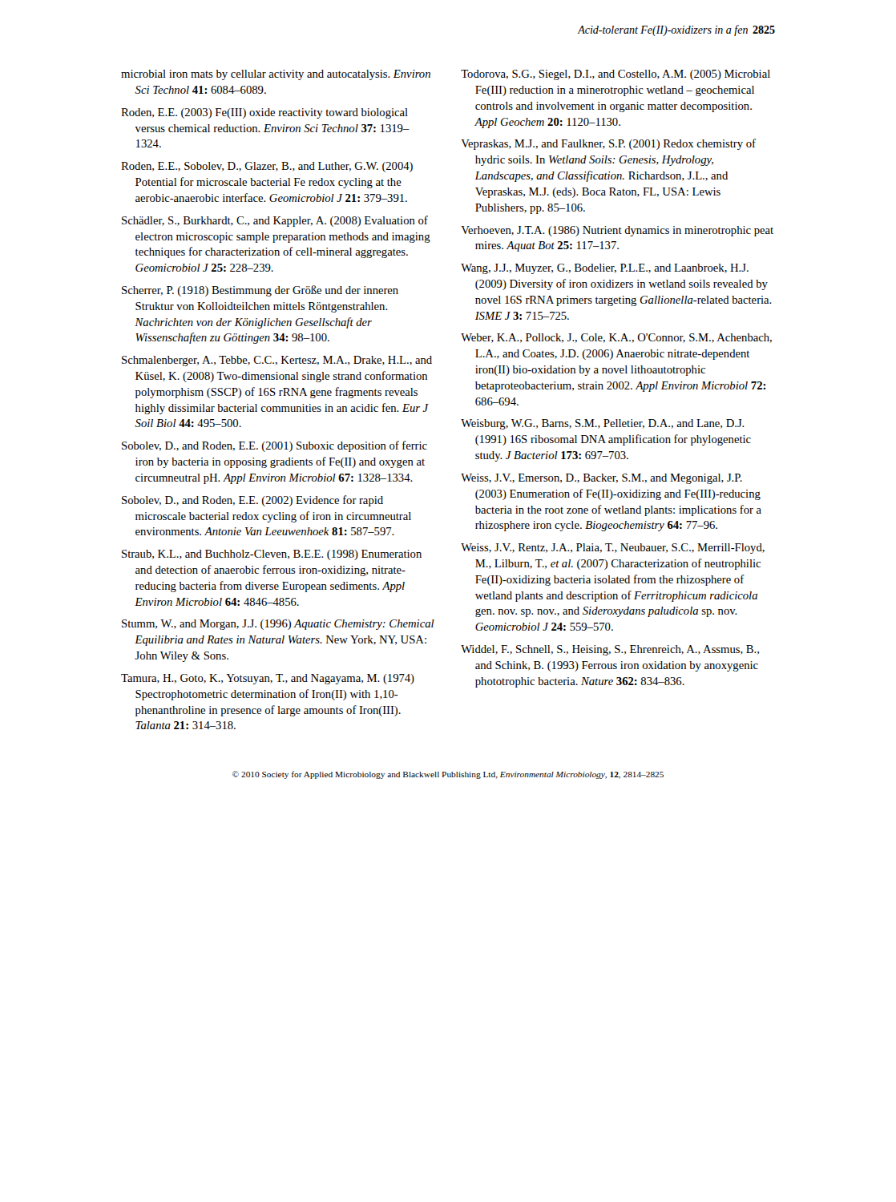Acid-tolerant Fe(II)-oxidizers in a fen 2825
microbial iron mats by cellular activity and autocatalysis. Environ Sci Technol 41: 6084–6089.
Roden, E.E. (2003) Fe(III) oxide reactivity toward biological versus chemical reduction. Environ Sci Technol 37: 1319–1324.
Roden, E.E., Sobolev, D., Glazer, B., and Luther, G.W. (2004) Potential for microscale bacterial Fe redox cycling at the aerobic-anaerobic interface. Geomicrobiol J 21: 379–391.
Schädler, S., Burkhardt, C., and Kappler, A. (2008) Evaluation of electron microscopic sample preparation methods and imaging techniques for characterization of cell-mineral aggregates. Geomicrobiol J 25: 228–239.
Scherrer, P. (1918) Bestimmung der Größe und der inneren Struktur von Kolloidteilchen mittels Röntgenstrahlen. Nachrichten von der Königlichen Gesellschaft der Wissenschaften zu Göttingen 34: 98–100.
Schmalenberger, A., Tebbe, C.C., Kertesz, M.A., Drake, H.L., and Küsel, K. (2008) Two-dimensional single strand conformation polymorphism (SSCP) of 16S rRNA gene fragments reveals highly dissimilar bacterial communities in an acidic fen. Eur J Soil Biol 44: 495–500.
Sobolev, D., and Roden, E.E. (2001) Suboxic deposition of ferric iron by bacteria in opposing gradients of Fe(II) and oxygen at circumneutral pH. Appl Environ Microbiol 67: 1328–1334.
Sobolev, D., and Roden, E.E. (2002) Evidence for rapid microscale bacterial redox cycling of iron in circumneutral environments. Antonie Van Leeuwenhoek 81: 587–597.
Straub, K.L., and Buchholz-Cleven, B.E.E. (1998) Enumeration and detection of anaerobic ferrous iron-oxidizing, nitrate-reducing bacteria from diverse European sediments. Appl Environ Microbiol 64: 4846–4856.
Stumm, W., and Morgan, J.J. (1996) Aquatic Chemistry: Chemical Equilibria and Rates in Natural Waters. New York, NY, USA: John Wiley & Sons.
Tamura, H., Goto, K., Yotsuyan, T., and Nagayama, M. (1974) Spectrophotometric determination of Iron(II) with 1,10-phenanthroline in presence of large amounts of Iron(III). Talanta 21: 314–318.
Todorova, S.G., Siegel, D.I., and Costello, A.M. (2005) Microbial Fe(III) reduction in a minerotrophic wetland – geochemical controls and involvement in organic matter decomposition. Appl Geochem 20: 1120–1130.
Vepraskas, M.J., and Faulkner, S.P. (2001) Redox chemistry of hydric soils. In Wetland Soils: Genesis, Hydrology, Landscapes, and Classification. Richardson, J.L., and Vepraskas, M.J. (eds). Boca Raton, FL, USA: Lewis Publishers, pp. 85–106.
Verhoeven, J.T.A. (1986) Nutrient dynamics in minerotrophic peat mires. Aquat Bot 25: 117–137.
Wang, J.J., Muyzer, G., Bodelier, P.L.E., and Laanbroek, H.J. (2009) Diversity of iron oxidizers in wetland soils revealed by novel 16S rRNA primers targeting Gallionella-related bacteria. ISME J 3: 715–725.
Weber, K.A., Pollock, J., Cole, K.A., O'Connor, S.M., Achenbach, L.A., and Coates, J.D. (2006) Anaerobic nitrate-dependent iron(II) bio-oxidation by a novel lithoautotrophic betaproteobacterium, strain 2002. Appl Environ Microbiol 72: 686–694.
Weisburg, W.G., Barns, S.M., Pelletier, D.A., and Lane, D.J. (1991) 16S ribosomal DNA amplification for phylogenetic study. J Bacteriol 173: 697–703.
Weiss, J.V., Emerson, D., Backer, S.M., and Megonigal, J.P. (2003) Enumeration of Fe(II)-oxidizing and Fe(III)-reducing bacteria in the root zone of wetland plants: implications for a rhizosphere iron cycle. Biogeochemistry 64: 77–96.
Weiss, J.V., Rentz, J.A., Plaia, T., Neubauer, S.C., Merrill-Floyd, M., Lilburn, T., et al. (2007) Characterization of neutrophilic Fe(II)-oxidizing bacteria isolated from the rhizosphere of wetland plants and description of Ferritrophicum radicicola gen. nov. sp. nov., and Sideroxydans paludicola sp. nov. Geomicrobiol J 24: 559–570.
Widdel, F., Schnell, S., Heising, S., Ehrenreich, A., Assmus, B., and Schink, B. (1993) Ferrous iron oxidation by anoxygenic phototrophic bacteria. Nature 362: 834–836.
© 2010 Society for Applied Microbiology and Blackwell Publishing Ltd, Environmental Microbiology, 12, 2814–2825